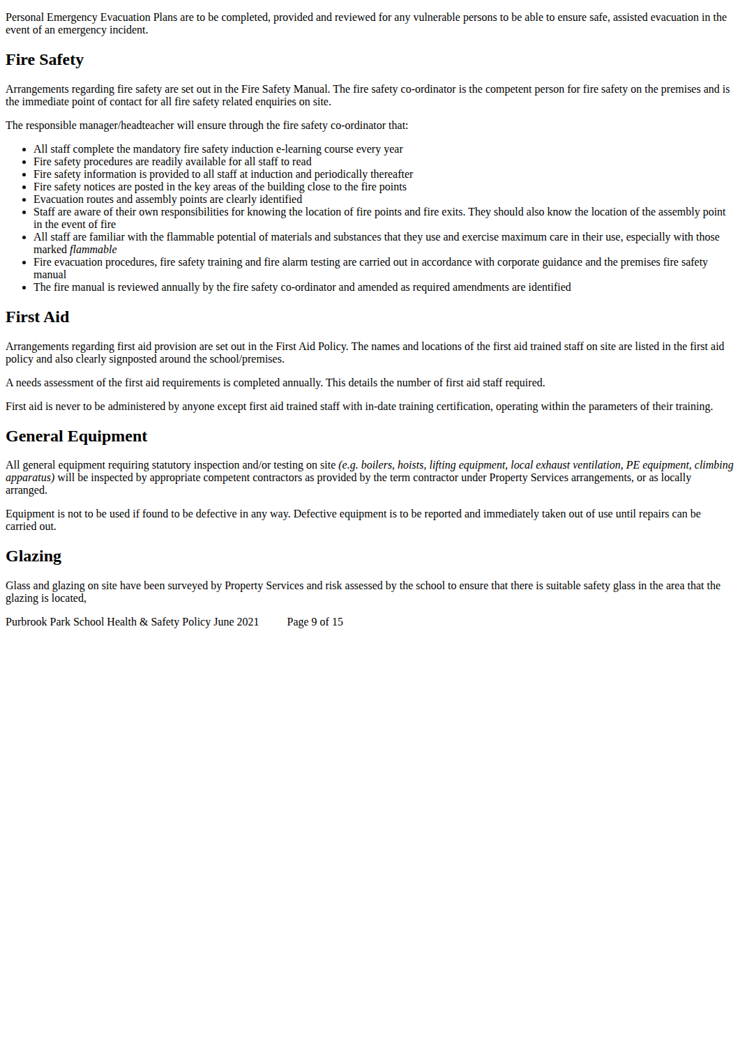Personal Emergency Evacuation Plans are to be completed, provided and reviewed for any vulnerable persons to be able to ensure safe, assisted evacuation in the event of an emergency incident.
Fire Safety
Arrangements regarding fire safety are set out in the Fire Safety Manual. The fire safety co-ordinator is the competent person for fire safety on the premises and is the immediate point of contact for all fire safety related enquiries on site.
The responsible manager/headteacher will ensure through the fire safety co-ordinator that:
All staff complete the mandatory fire safety induction e-learning course every year
Fire safety procedures are readily available for all staff to read
Fire safety information is provided to all staff at induction and periodically thereafter
Fire safety notices are posted in the key areas of the building close to the fire points
Evacuation routes and assembly points are clearly identified
Staff are aware of their own responsibilities for knowing the location of fire points and fire exits. They should also know the location of the assembly point in the event of fire
All staff are familiar with the flammable potential of materials and substances that they use and exercise maximum care in their use, especially with those marked flammable
Fire evacuation procedures, fire safety training and fire alarm testing are carried out in accordance with corporate guidance and the premises fire safety manual
The fire manual is reviewed annually by the fire safety co-ordinator and amended as required amendments are identified
First Aid
Arrangements regarding first aid provision are set out in the First Aid Policy. The names and locations of the first aid trained staff on site are listed in the first aid policy and also clearly signposted around the school/premises.
A needs assessment of the first aid requirements is completed annually. This details the number of first aid staff required.
First aid is never to be administered by anyone except first aid trained staff with in-date training certification, operating within the parameters of their training.
General Equipment
All general equipment requiring statutory inspection and/or testing on site (e.g. boilers, hoists, lifting equipment, local exhaust ventilation, PE equipment, climbing apparatus) will be inspected by appropriate competent contractors as provided by the term contractor under Property Services arrangements, or as locally arranged.
Equipment is not to be used if found to be defective in any way. Defective equipment is to be reported and immediately taken out of use until repairs can be carried out.
Glazing
Glass and glazing on site have been surveyed by Property Services and risk assessed by the school to ensure that there is suitable safety glass in the area that the glazing is located,
Purbrook Park School Health & Safety Policy June 2021 Page 9 of 15